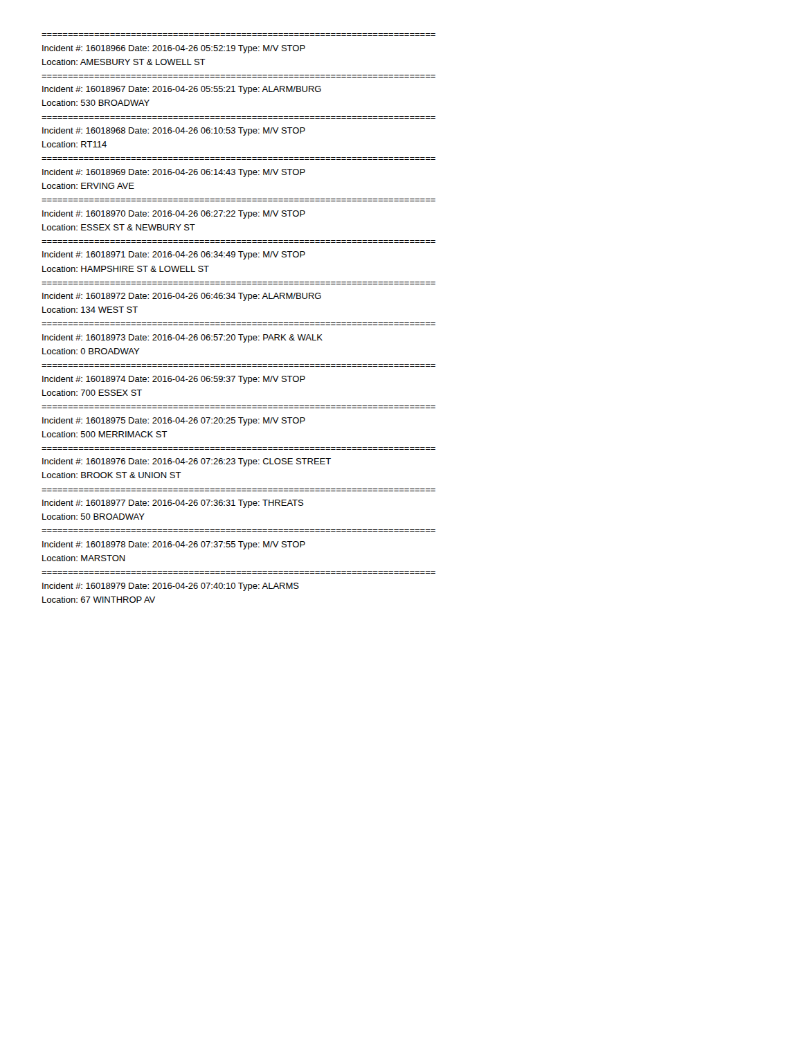===========================================================================
Incident #: 16018966 Date: 2016-04-26 05:52:19 Type: M/V STOP
Location: AMESBURY ST & LOWELL ST
===========================================================================
Incident #: 16018967 Date: 2016-04-26 05:55:21 Type: ALARM/BURG
Location: 530 BROADWAY
===========================================================================
Incident #: 16018968 Date: 2016-04-26 06:10:53 Type: M/V STOP
Location: RT114
===========================================================================
Incident #: 16018969 Date: 2016-04-26 06:14:43 Type: M/V STOP
Location: ERVING AVE
===========================================================================
Incident #: 16018970 Date: 2016-04-26 06:27:22 Type: M/V STOP
Location: ESSEX ST & NEWBURY ST
===========================================================================
Incident #: 16018971 Date: 2016-04-26 06:34:49 Type: M/V STOP
Location: HAMPSHIRE ST & LOWELL ST
===========================================================================
Incident #: 16018972 Date: 2016-04-26 06:46:34 Type: ALARM/BURG
Location: 134 WEST ST
===========================================================================
Incident #: 16018973 Date: 2016-04-26 06:57:20 Type: PARK & WALK
Location: 0 BROADWAY
===========================================================================
Incident #: 16018974 Date: 2016-04-26 06:59:37 Type: M/V STOP
Location: 700 ESSEX ST
===========================================================================
Incident #: 16018975 Date: 2016-04-26 07:20:25 Type: M/V STOP
Location: 500 MERRIMACK ST
===========================================================================
Incident #: 16018976 Date: 2016-04-26 07:26:23 Type: CLOSE STREET
Location: BROOK ST & UNION ST
===========================================================================
Incident #: 16018977 Date: 2016-04-26 07:36:31 Type: THREATS
Location: 50 BROADWAY
===========================================================================
Incident #: 16018978 Date: 2016-04-26 07:37:55 Type: M/V STOP
Location: MARSTON
===========================================================================
Incident #: 16018979 Date: 2016-04-26 07:40:10 Type: ALARMS
Location: 67 WINTHROP AV